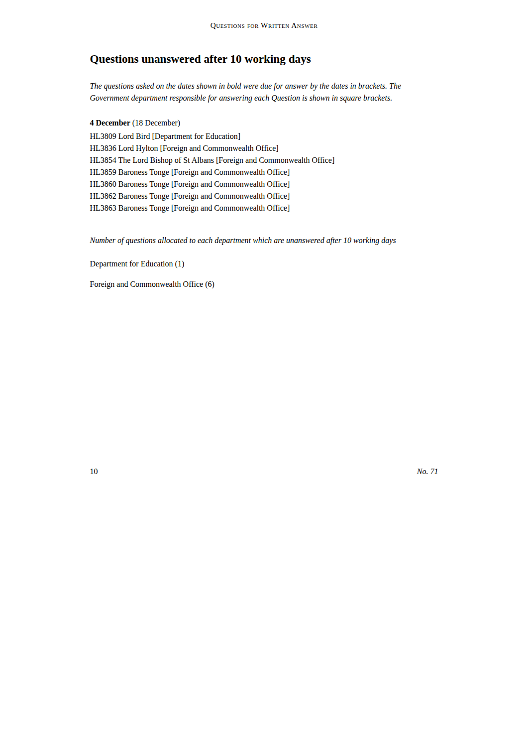Questions for Written Answer
Questions unanswered after 10 working days
The questions asked on the dates shown in bold were due for answer by the dates in brackets. The Government department responsible for answering each Question is shown in square brackets.
4 December (18 December)
HL3809 Lord Bird [Department for Education]
HL3836 Lord Hylton [Foreign and Commonwealth Office]
HL3854 The Lord Bishop of St Albans [Foreign and Commonwealth Office]
HL3859 Baroness Tonge [Foreign and Commonwealth Office]
HL3860 Baroness Tonge [Foreign and Commonwealth Office]
HL3862 Baroness Tonge [Foreign and Commonwealth Office]
HL3863 Baroness Tonge [Foreign and Commonwealth Office]
Number of questions allocated to each department which are unanswered after 10 working days
Department for Education (1)
Foreign and Commonwealth Office (6)
10 No. 71